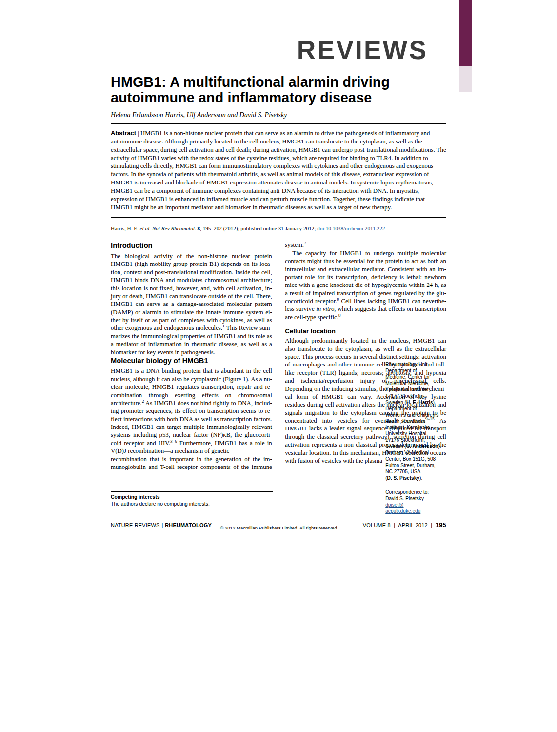REVIEWS
HMGB1: A multifunctional alarmin driving
autoimmune and inflammatory disease
Helena Erlandsson Harris, Ulf Andersson and David S. Pisetsky
Abstract | HMGB1 is a non-histone nuclear protein that can serve as an alarmin to drive the pathogenesis of inflammatory and autoimmune disease. Although primarily located in the cell nucleus, HMGB1 can translocate to the cytoplasm, as well as the extracellular space, during cell activation and cell death; during activation, HMGB1 can undergo post-translational modifications. The activity of HMGB1 varies with the redox states of the cysteine residues, which are required for binding to TLR4. In addition to stimulating cells directly, HMGB1 can form immunostimulatory complexes with cytokines and other endogenous and exogenous factors. In the synovia of patients with rheumatoid arthritis, as well as animal models of this disease, extranuclear expression of HMGB1 is increased and blockade of HMGB1 expression attenuates disease in animal models. In systemic lupus erythematosus, HMGB1 can be a component of immune complexes containing anti-DNA because of its interaction with DNA. In myositis, expression of HMGB1 is enhanced in inflamed muscle and can perturb muscle function. Together, these findings indicate that HMGB1 might be an important mediator and biomarker in rheumatic diseases as well as a target of new therapy.
Harris, H. E. et al. Nat Rev Rheumatol. 8, 195–202 (2012); published online 31 January 2012; doi:10.1038/nrrheum.2011.222
Introduction
The biological activity of the non-histone nuclear protein HMGB1 (high mobility group protein B1) depends on its location, context and post-translational modification. Inside the cell, HMGB1 binds DNA and modulates chromosomal architecture; this location is not fixed, however, and, with cell activation, injury or death, HMGB1 can translocate outside of the cell. There, HMGB1 can serve as a damage-associated molecular pattern (DAMP) or alarmin to stimulate the innate immune system either by itself or as part of complexes with cytokines, as well as other exogenous and endogenous molecules.1 This Review summarizes the immunological properties of HMGB1 and its role as a mediator of inflammation in rheumatic disease, as well as a biomarker for key events in pathogenesis.
Molecular biology of HMGB1
HMGB1 is a DNA-binding protein that is abundant in the cell nucleus, although it can also be cytoplasmic (Figure 1). As a nuclear molecule, HMGB1 regulates transcription, repair and recombination through exerting effects on chromosomal architecture.2 As HMGB1 does not bind tightly to DNA, including promoter sequences, its effect on transcription seems to reflect interactions with both DNA as well as transcription factors. Indeed, HMGB1 can target multiple immunologically relevant systems including p53, nuclear factor (NF)κB, the glucocorticoid receptor and HIV.3–6 Furthermore, HMGB1 has a role in V(D)J recombination—a mechanism of genetic
recombination that is important in the generation of the immunoglobulin and T-cell receptor components of the immune system.7
The capacity for HMGB1 to undergo multiple molecular contacts might thus be essential for the protein to act as both an intracellular and extracellular mediator. Consistent with an important role for its transcription, deficiency is lethal: newborn mice with a gene knockout die of hypoglycemia within 24 h, as a result of impaired transcription of genes regulated by the glucocorticoid receptor.8 Cell lines lacking HMGB1 can nevertheless survive in vitro, which suggests that effects on transcription are cell-type specific.8
Cellular location
Although predominantly located in the nucleus, HMGB1 can also translocate to the cytoplasm, as well as the extracellular space. This process occurs in several distinct settings: activation of macrophages and other immune cells by cytokines and toll-like receptor (TLR) ligands; necrosis; apoptosis; and hypoxia and ischemia/reperfusion injury of parenchymal cells. Depending on the inducing stimulus, the physical and/or chemical form of HMGB1 can vary. Acetylation of key lysine residues during cell activation alters the nuclear localization and signals migration to the cytoplasm causing the protein to be concentrated into vesicles for eventual secretion.9–15 As HMGB1 lacks a leader signal sequence (required for transport through the classical secretory pathway), secretion during cell activation represents a non-classical process determined by the vesicular location. In this mechanism, HMGB1 secretion occurs with fusion of vesicles with the plasma
Rheumatology Unit,
Department of
Medicine, Center for
Molecular Medicine,
Karolinska Institutet,
17177 Stockholm,
Sweden (H. E. Harris).
Department of
Women’s and Children’s
Health, Karolinska
Institutet, Karolinska
University Hospital,
17176 Stockholm,
Sweden (U. Andersson).
Durham VA Medical
Center, Box 151G, 508
Fulton Street, Durham,
NC 27705, USA
(D. S. Pisetsky).
Correspondence to:
David S. Pisetsky
dpiset@
acpub.duke.edu
Competing interests
The authors declare no competing interests.
NATURE REVIEWS|RHEUMATOLOGY
VOLUME 8 | APRIL 2012 | 195
© 2012 Macmillan Publishers Limited. All rights reserved